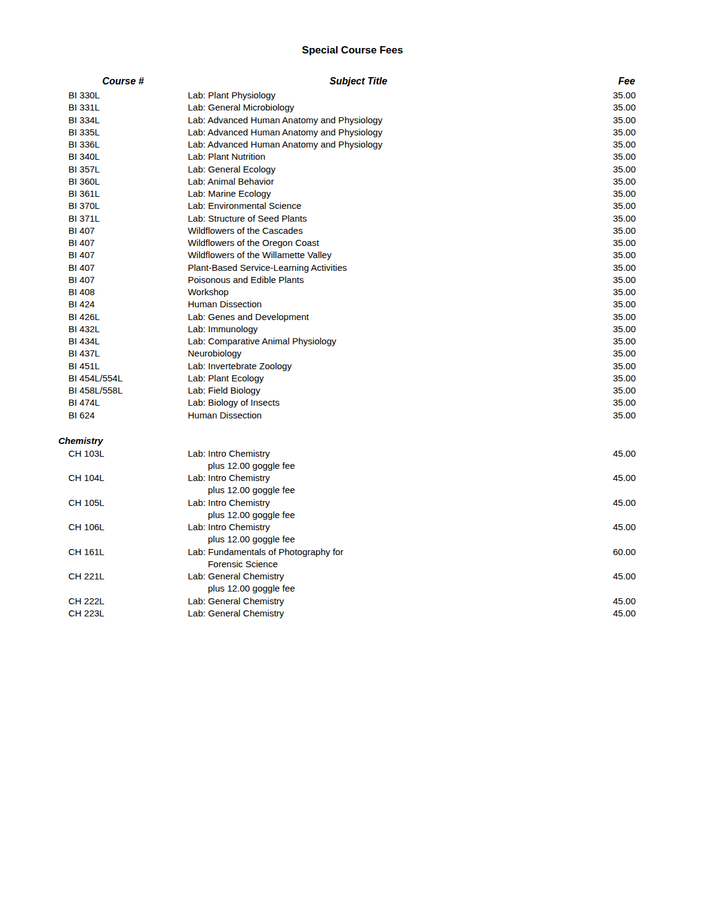Special Course Fees
| Course # | Subject Title | Fee |
| --- | --- | --- |
| BI 330L | Lab: Plant Physiology | 35.00 |
| BI 331L | Lab: General Microbiology | 35.00 |
| BI 334L | Lab: Advanced Human Anatomy and Physiology | 35.00 |
| BI 335L | Lab: Advanced Human Anatomy and Physiology | 35.00 |
| BI 336L | Lab: Advanced Human Anatomy and Physiology | 35.00 |
| BI 340L | Lab: Plant Nutrition | 35.00 |
| BI 357L | Lab: General Ecology | 35.00 |
| BI 360L | Lab: Animal Behavior | 35.00 |
| BI 361L | Lab: Marine Ecology | 35.00 |
| BI 370L | Lab: Environmental Science | 35.00 |
| BI 371L | Lab: Structure of Seed Plants | 35.00 |
| BI 407 | Wildflowers of the Cascades | 35.00 |
| BI 407 | Wildflowers of the Oregon Coast | 35.00 |
| BI 407 | Wildflowers of the Willamette Valley | 35.00 |
| BI 407 | Plant-Based Service-Learning Activities | 35.00 |
| BI 407 | Poisonous and Edible Plants | 35.00 |
| BI 408 | Workshop | 35.00 |
| BI 424 | Human Dissection | 35.00 |
| BI 426L | Lab: Genes and Development | 35.00 |
| BI 432L | Lab: Immunology | 35.00 |
| BI 434L | Lab: Comparative Animal Physiology | 35.00 |
| BI 437L | Neurobiology | 35.00 |
| BI 451L | Lab: Invertebrate Zoology | 35.00 |
| BI 454L/554L | Lab: Plant Ecology | 35.00 |
| BI 458L/558L | Lab: Field Biology | 35.00 |
| BI 474L | Lab: Biology of Insects | 35.00 |
| BI 624 | Human Dissection | 35.00 |
| Chemistry |
| CH 103L | Lab: Intro Chemistry | 45.00 |
| | plus 12.00 goggle fee | |
| CH 104L | Lab: Intro Chemistry | 45.00 |
| | plus 12.00 goggle fee | |
| CH 105L | Lab: Intro Chemistry | 45.00 |
| | plus 12.00 goggle fee | |
| CH 106L | Lab: Intro Chemistry | 45.00 |
| | plus 12.00 goggle fee | |
| CH 161L | Lab: Fundamentals of Photography for | 60.00 |
| | Forensic Science | |
| CH 221L | Lab: General Chemistry | 45.00 |
| | plus 12.00 goggle fee | |
| CH 222L | Lab: General Chemistry | 45.00 |
| CH 223L | Lab: General Chemistry | 45.00 |